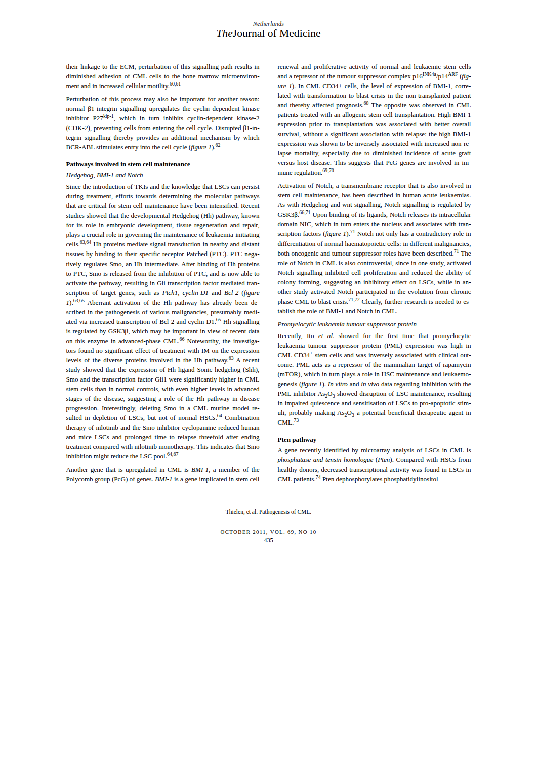Netherlands
The Journal of Medicine
their linkage to the ECM, perturbation of this signalling path results in diminished adhesion of CML cells to the bone marrow microenvironment and in increased cellular motility.60,61
Perturbation of this process may also be important for another reason: normal β1-integrin signalling upregulates the cyclin dependent kinase inhibitor P27kip-1, which in turn inhibits cyclin-dependent kinase-2 (CDK-2), preventing cells from entering the cell cycle. Disrupted β1-integrin signalling thereby provides an additional mechanism by which BCR-ABL stimulates entry into the cell cycle (figure 1).62
Pathways involved in stem cell maintenance
Hedgehog, BMI-1 and Notch
Since the introduction of TKIs and the knowledge that LSCs can persist during treatment, efforts towards determining the molecular pathways that are critical for stem cell maintenance have been intensified. Recent studies showed that the developmental Hedgehog (Hh) pathway, known for its role in embryonic development, tissue regeneration and repair, plays a crucial role in governing the maintenance of leukaemia-initiating cells.63,64 Hh proteins mediate signal transduction in nearby and distant tissues by binding to their specific receptor Patched (PTC). PTC negatively regulates Smo, an Hh intermediate. After binding of Hh proteins to PTC, Smo is released from the inhibition of PTC, and is now able to activate the pathway, resulting in Gli transcription factor mediated transcription of target genes, such as Ptch1, cyclin-D1 and Bcl-2 (figure 1).63,65 Aberrant activation of the Hh pathway has already been described in the pathogenesis of various malignancies, presumably mediated via increased transcription of Bcl-2 and cyclin D1.65 Hh signalling is regulated by GSK3β, which may be important in view of recent data on this enzyme in advanced-phase CML.66 Noteworthy, the investigators found no significant effect of treatment with IM on the expression levels of the diverse proteins involved in the Hh pathway.63 A recent study showed that the expression of Hh ligand Sonic hedgehog (Shh), Smo and the transcription factor Gli1 were significantly higher in CML stem cells than in normal controls, with even higher levels in advanced stages of the disease, suggesting a role of the Hh pathway in disease progression. Interestingly, deleting Smo in a CML murine model resulted in depletion of LSCs, but not of normal HSCs.64 Combination therapy of nilotinib and the Smo-inhibitor cyclopamine reduced human and mice LSCs and prolonged time to relapse threefold after ending treatment compared with nilotinib monotherapy. This indicates that Smo inhibition might reduce the LSC pool.64,67
Another gene that is upregulated in CML is BMI-1, a member of the Polycomb group (PcG) of genes. BMI-1 is a gene implicated in stem cell renewal and proliferative activity of normal and leukaemic stem cells and a repressor of the tumour suppressor complex p16INK4a/p14ARF (figure 1). In CML CD34+ cells, the level of expression of BMI-1, correlated with transformation to blast crisis in the non-transplanted patient and thereby affected prognosis.68 The opposite was observed in CML patients treated with an allogenic stem cell transplantation. High BMI-1 expression prior to transplantation was associated with better overall survival, without a significant association with relapse: the high BMI-1 expression was shown to be inversely associated with increased non-relapse mortality, especially due to diminished incidence of acute graft versus host disease. This suggests that PcG genes are involved in immune regulation.69,70
Activation of Notch, a transmembrane receptor that is also involved in stem cell maintenance, has been described in human acute leukaemias. As with Hedgehog and wnt signalling, Notch signalling is regulated by GSK3β.66,71 Upon binding of its ligands, Notch releases its intracellular domain NIC, which in turn enters the nucleus and associates with transcription factors (figure 1).71 Notch not only has a contradictory role in differentiation of normal haematopoietic cells: in different malignancies, both oncogenic and tumour suppressor roles have been described.71 The role of Notch in CML is also controversial, since in one study, activated Notch signalling inhibited cell proliferation and reduced the ability of colony forming, suggesting an inhibitory effect on LSCs, while in another study activated Notch participated in the evolution from chronic phase CML to blast crisis.71,72 Clearly, further research is needed to establish the role of BMI-1 and Notch in CML.
Promyelocytic leukaemia tumour suppressor protein
Recently, Ito et al. showed for the first time that promyelocytic leukaemia tumour suppressor protein (PML) expression was high in CML CD34+ stem cells and was inversely associated with clinical outcome. PML acts as a repressor of the mammalian target of rapamycin (mTOR), which in turn plays a role in HSC maintenance and leukaemogenesis (figure 1). In vitro and in vivo data regarding inhibition with the PML inhibitor As2O3 showed disruption of LSC maintenance, resulting in impaired quiescence and sensitisation of LSCs to pro-apoptotic stimuli, probably making As2O3 a potential beneficial therapeutic agent in CML.73
Pten pathway
A gene recently identified by microarray analysis of LSCs in CML is phosphatase and tensin homologue (Pten). Compared with HSCs from healthy donors, decreased transcriptional activity was found in LSCs in CML patients.74 Pten dephosphorylates phosphatidylinositol
Thielen, et al. Pathogenesis of CML.
OCTOBER 2011, VOL. 69, NO 10
435